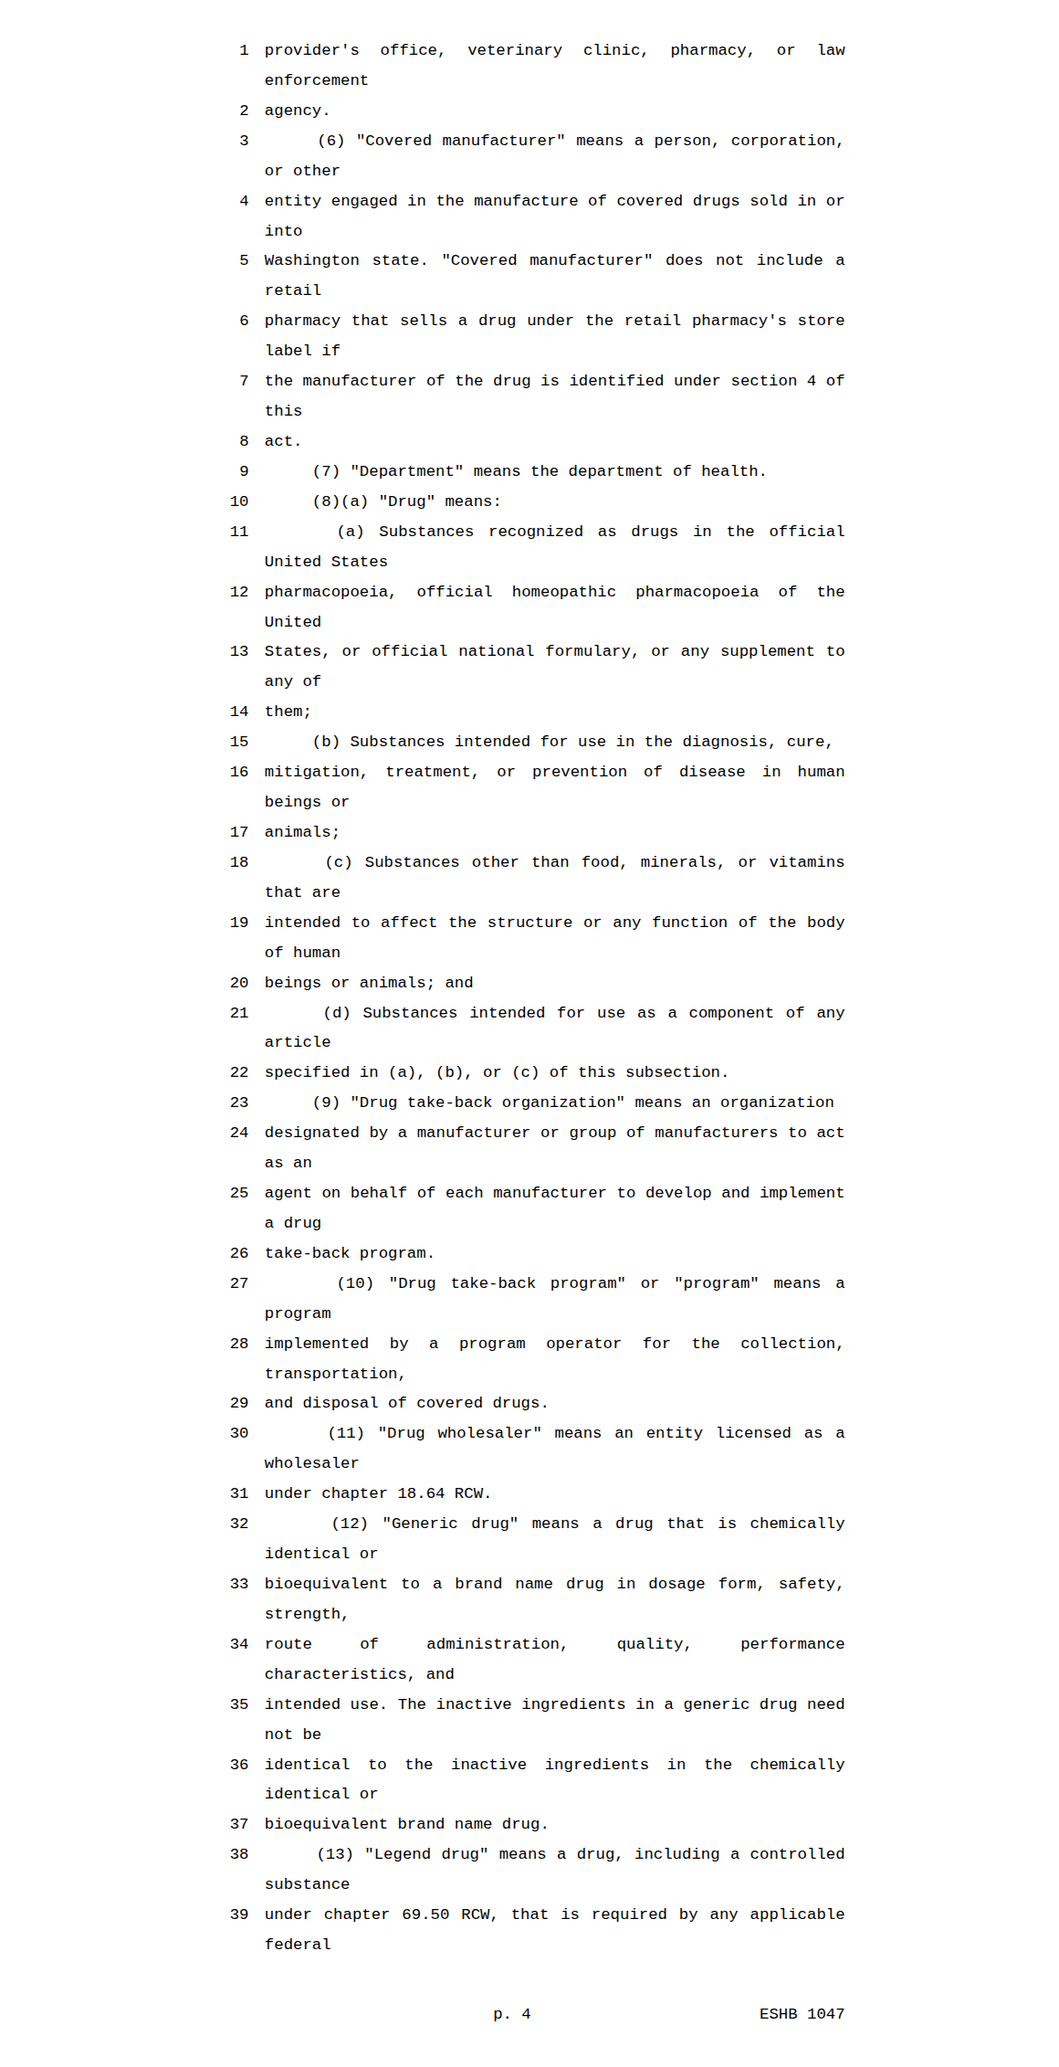provider's office, veterinary clinic, pharmacy, or law enforcement
agency.
(6) "Covered manufacturer" means a person, corporation, or other
entity engaged in the manufacture of covered drugs sold in or into
Washington state. "Covered manufacturer" does not include a retail
pharmacy that sells a drug under the retail pharmacy's store label if
the manufacturer of the drug is identified under section 4 of this
act.
(7) "Department" means the department of health.
(8)(a) "Drug" means:
(a) Substances recognized as drugs in the official United States
pharmacopoeia, official homeopathic pharmacopoeia of the United
States, or official national formulary, or any supplement to any of
them;
(b) Substances intended for use in the diagnosis, cure,
mitigation, treatment, or prevention of disease in human beings or
animals;
(c) Substances other than food, minerals, or vitamins that are
intended to affect the structure or any function of the body of human
beings or animals; and
(d) Substances intended for use as a component of any article
specified in (a), (b), or (c) of this subsection.
(9) "Drug take-back organization" means an organization
designated by a manufacturer or group of manufacturers to act as an
agent on behalf of each manufacturer to develop and implement a drug
take-back program.
(10) "Drug take-back program" or "program" means a program
implemented by a program operator for the collection, transportation,
and disposal of covered drugs.
(11) "Drug wholesaler" means an entity licensed as a wholesaler
under chapter 18.64 RCW.
(12) "Generic drug" means a drug that is chemically identical or
bioequivalent to a brand name drug in dosage form, safety, strength,
route of administration, quality, performance characteristics, and
intended use. The inactive ingredients in a generic drug need not be
identical to the inactive ingredients in the chemically identical or
bioequivalent brand name drug.
(13) "Legend drug" means a drug, including a controlled substance
under chapter 69.50 RCW, that is required by any applicable federal
p. 4 ESHB 1047